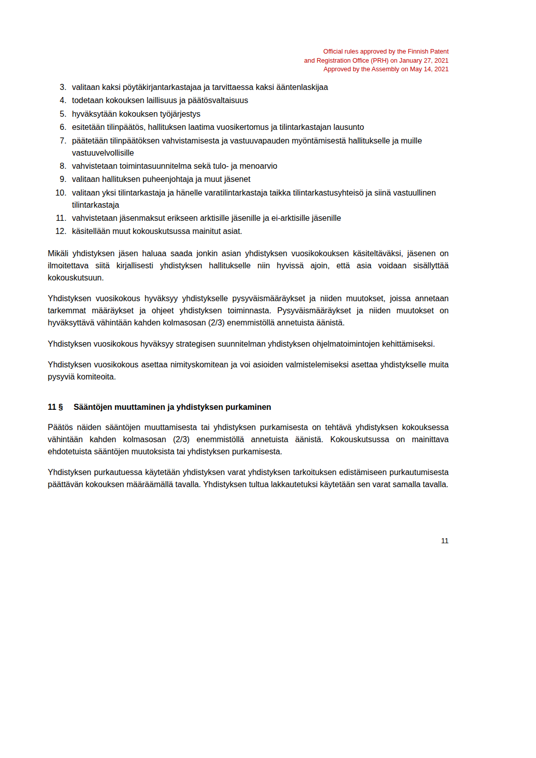Official rules approved by the Finnish Patent
and Registration Office (PRH) on January 27, 2021
Approved by the Assembly on May 14, 2021
valitaan kaksi pöytäkirjantarkastajaa ja tarvittaessa kaksi ääntenlaskijaa
todetaan kokouksen laillisuus ja päätösvaltaisuus
hyväksytään kokouksen työjärjestys
esitetään tilinpäätös, hallituksen laatima vuosikertomus ja tilintarkastajan lausunto
päätetään tilinpäätöksen vahvistamisesta ja vastuuvapauden myöntämisestä hallitukselle ja muille vastuuvelvollisille
vahvistetaan toimintasuunnitelma sekä tulo- ja menoarvio
valitaan hallituksen puheenjohtaja ja muut jäsenet
valitaan yksi tilintarkastaja ja hänelle varatilintarkastaja taikka tilintarkastusyhteisö ja siinä vastuullinen tilintarkastaja
vahvistetaan jäsenmaksut erikseen arktisille jäsenille ja ei-arktisille jäsenille
käsitellään muut kokouskutsussa mainitut asiat.
Mikäli yhdistyksen jäsen haluaa saada jonkin asian yhdistyksen vuosikokouksen käsiteltäväksi, jäsenen on ilmoitettava siitä kirjallisesti yhdistyksen hallitukselle niin hyvissä ajoin, että asia voidaan sisällyttää kokouskutsuun.
Yhdistyksen vuosikokous hyväksyy yhdistykselle pysyväismääräykset ja niiden muutokset, joissa annetaan tarkemmat määräykset ja ohjeet yhdistyksen toiminnasta. Pysyväismääräykset ja niiden muutokset on hyväksyttävä vähintään kahden kolmasosan (2/3) enemmistöllä annetuista äänistä.
Yhdistyksen vuosikokous hyväksyy strategisen suunnitelman yhdistyksen ohjelmatoimintojen kehittämiseksi.
Yhdistyksen vuosikokous asettaa nimityskomitean ja voi asioiden valmistelemiseksi asettaa yhdistykselle muita pysyviä komiteoita.
11 §Sääntöjen muuttaminen ja yhdistyksen purkaminen
Päätös näiden sääntöjen muuttamisesta tai yhdistyksen purkamisesta on tehtävä yhdistyksen kokouksessa vähintään kahden kolmasosan (2/3) enemmistöllä annetuista äänistä. Kokouskutsussa on mainittava ehdotetuista sääntöjen muutoksista tai yhdistyksen purkamisesta.
Yhdistyksen purkautuessa käytetään yhdistyksen varat yhdistyksen tarkoituksen edistämiseen purkautumisesta päättävän kokouksen määräämällä tavalla. Yhdistyksen tultua lakkautetuksi käytetään sen varat samalla tavalla.
11